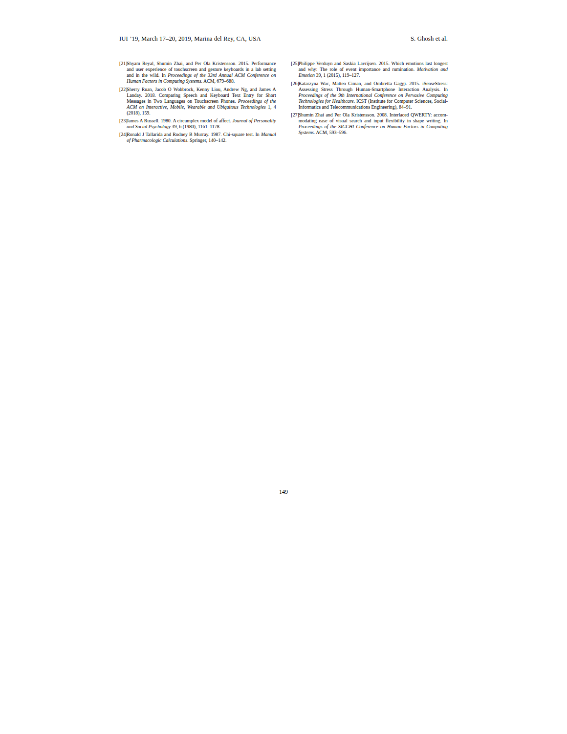IUI ’19, March 17–20, 2019, Marina del Rey, CA, USA
S. Ghosh et al.
[21] Shyam Reyal, Shumin Zhai, and Per Ola Kristensson. 2015. Performance and user experience of touchscreen and gesture keyboards in a lab setting and in the wild. In Proceedings of the 33rd Annual ACM Conference on Human Factors in Computing Systems. ACM, 679–688.
[22] Sherry Ruan, Jacob O Wobbrock, Kenny Liou, Andrew Ng, and James A Landay. 2018. Comparing Speech and Keyboard Text Entry for Short Messages in Two Languages on Touchscreen Phones. Proceedings of the ACM on Interactive, Mobile, Wearable and Ubiquitous Technologies 1, 4 (2018), 159.
[23] James A Russell. 1980. A circumplex model of affect. Journal of Personality and Social Psychology 39, 6 (1980), 1161–1178.
[24] Ronald J Tallarida and Rodney B Murray. 1987. Chi-square test. In Manual of Pharmacologic Calculations. Springer, 140–142.
[25] Philippe Verduyn and Saskia Lavrijsen. 2015. Which emotions last longest and why: The role of event importance and rumination. Motivation and Emotion 39, 1 (2015), 119–127.
[26] Katarzyna Wac, Matteo Ciman, and Ombretta Gaggi. 2015. iSenseStress: Assessing Stress Through Human-Smartphone Interaction Analysis. In Proceedings of the 9th International Conference on Pervasive Computing Technologies for Healthcare. ICST (Institute for Computer Sciences, Social-Informatics and Telecommunications Engineering), 84–91.
[27] Shumin Zhai and Per Ola Kristensson. 2008. Interlaced QWERTY: accommodating ease of visual search and input flexibility in shape writing. In Proceedings of the SIGCHI Conference on Human Factors in Computing Systems. ACM, 593–596.
149